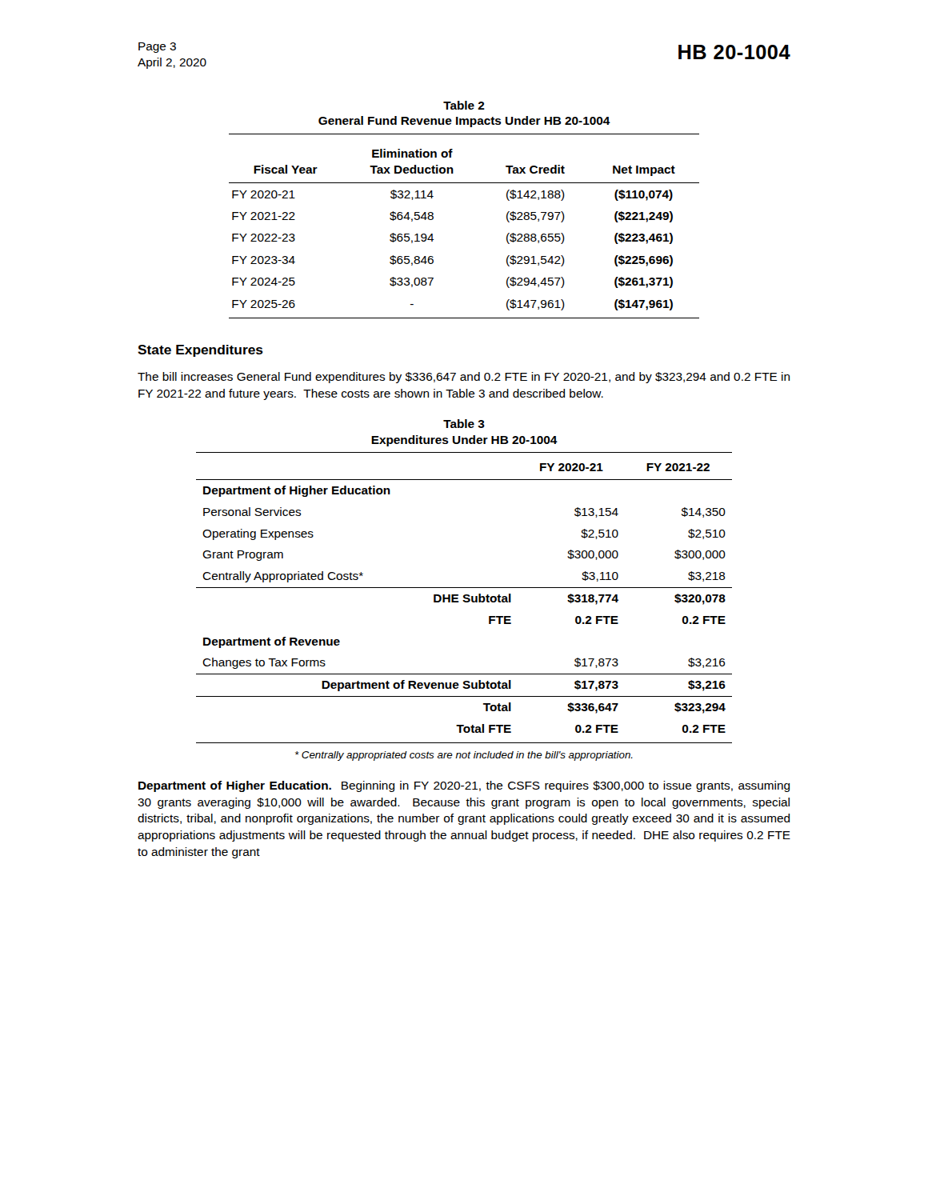Page 3
April 2, 2020
HB 20-1004
Table 2
General Fund Revenue Impacts Under HB 20-1004
| Fiscal Year | Elimination of Tax Deduction | Tax Credit | Net Impact |
| --- | --- | --- | --- |
| FY 2020-21 | $32,114 | ($142,188) | ($110,074) |
| FY 2021-22 | $64,548 | ($285,797) | ($221,249) |
| FY 2022-23 | $65,194 | ($288,655) | ($223,461) |
| FY 2023-34 | $65,846 | ($291,542) | ($225,696) |
| FY 2024-25 | $33,087 | ($294,457) | ($261,371) |
| FY 2025-26 | - | ($147,961) | ($147,961) |
State Expenditures
The bill increases General Fund expenditures by $336,647 and 0.2 FTE in FY 2020-21, and by $323,294 and 0.2 FTE in FY 2021-22 and future years. These costs are shown in Table 3 and described below.
Table 3
Expenditures Under HB 20-1004
| | FY 2020-21 | FY 2021-22 |
| --- | --- | --- |
| Department of Higher Education | | |
| Personal Services | $13,154 | $14,350 |
| Operating Expenses | $2,510 | $2,510 |
| Grant Program | $300,000 | $300,000 |
| Centrally Appropriated Costs* | $3,110 | $3,218 |
| DHE Subtotal | $318,774 | $320,078 |
| FTE | 0.2 FTE | 0.2 FTE |
| Department of Revenue | | |
| Changes to Tax Forms | $17,873 | $3,216 |
| Department of Revenue Subtotal | $17,873 | $3,216 |
| Total | $336,647 | $323,294 |
| Total FTE | 0.2 FTE | 0.2 FTE |
* Centrally appropriated costs are not included in the bill's appropriation.
Department of Higher Education. Beginning in FY 2020-21, the CSFS requires $300,000 to issue grants, assuming 30 grants averaging $10,000 will be awarded. Because this grant program is open to local governments, special districts, tribal, and nonprofit organizations, the number of grant applications could greatly exceed 30 and it is assumed appropriations adjustments will be requested through the annual budget process, if needed. DHE also requires 0.2 FTE to administer the grant